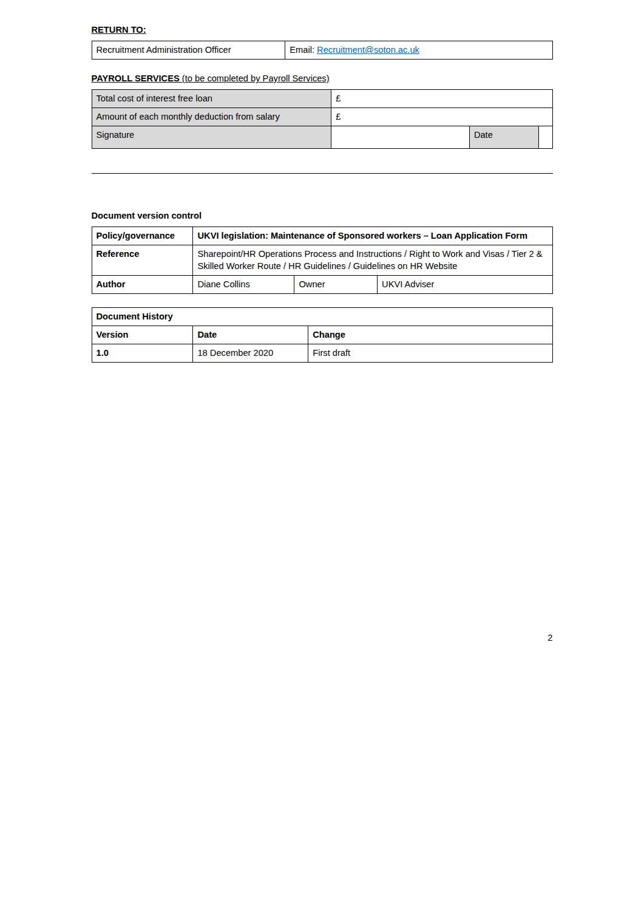RETURN TO:
| Recruitment Administration Officer | Email: Recruitment@soton.ac.uk |
PAYROLL SERVICES (to be completed by Payroll Services)
| Total cost of interest free loan | £ |
| Amount of each monthly deduction from salary | £ |
| Signature | | Date | |
Document version control
| Policy/governance | UKVI legislation: Maintenance of Sponsored workers – Loan Application Form |
| Reference | Sharepoint/HR Operations Process and Instructions / Right to Work and Visas / Tier 2 & Skilled Worker Route / HR Guidelines / Guidelines on HR Website |
| Author | Diane Collins | Owner | UKVI Adviser |
| Document History |
| Version | Date | Change |
| 1.0 | 18 December 2020 | First draft |
2